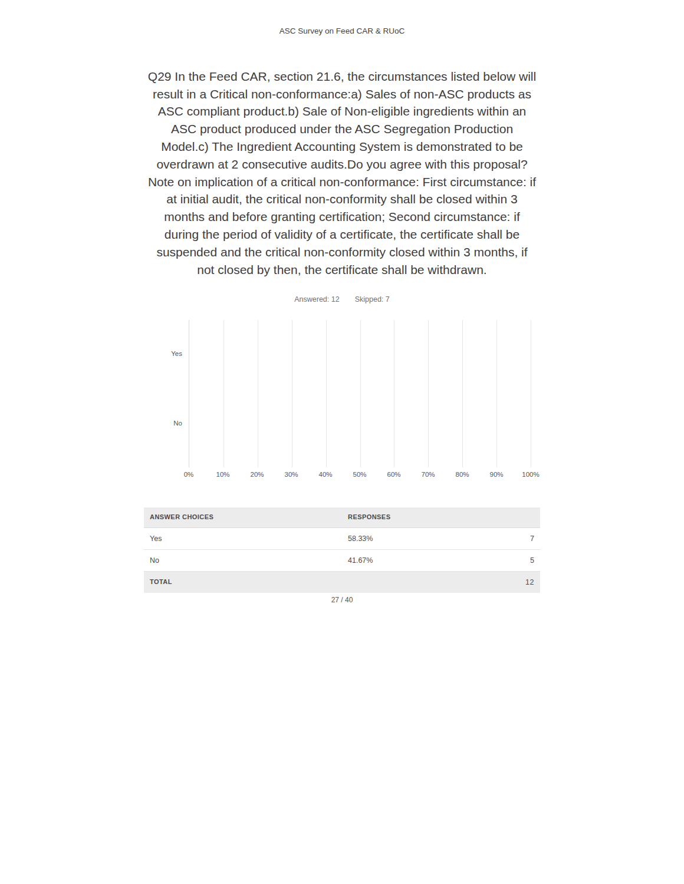ASC Survey on Feed CAR & RUoC
Q29 In the Feed CAR, section 21.6, the circumstances listed below will result in a Critical non-conformance:a) Sales of non-ASC products as ASC compliant product.b) Sale of Non-eligible ingredients within an ASC product produced under the ASC Segregation Production Model.c) The Ingredient Accounting System is demonstrated to be overdrawn at 2 consecutive audits.Do you agree with this proposal?Note on implication of a critical non-conformance: First circumstance: if at initial audit, the critical non-conformity shall be closed within 3 months and before granting certification; Second circumstance: if during the period of validity of a certificate, the certificate shall be suspended and the critical non-conformity closed within 3 months, if not closed by then, the certificate shall be withdrawn.
Answered: 12 Skipped: 7
Yes
No
0% 10% 20% 30% 40% 50% 60% 70% 80% 90% 100%
| ANSWER CHOICES | RESPONSES |
| --- | --- |
| Yes | 58.33% | 7 |
| No | 41.67% | 5 |
| TOTAL | | 12 |
27 / 40